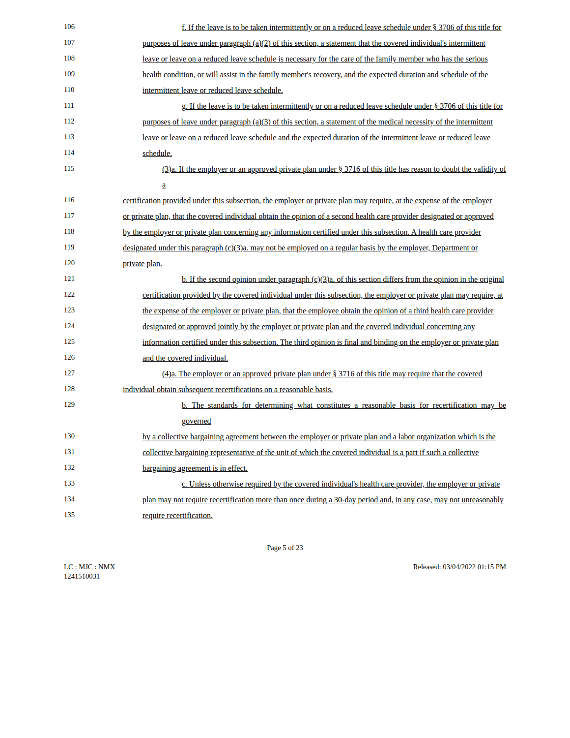106
f. If the leave is to be taken intermittently or on a reduced leave schedule under § 3706 of this title for
107
purposes of leave under paragraph (a)(2) of this section, a statement that the covered individual's intermittent
108
leave or leave on a reduced leave schedule is necessary for the care of the family member who has the serious
109
health condition, or will assist in the family member's recovery, and the expected duration and schedule of the
110
intermittent leave or reduced leave schedule.
111
g. If the leave is to be taken intermittently or on a reduced leave schedule under § 3706 of this title for
112
purposes of leave under paragraph (a)(3) of this section, a statement of the medical necessity of the intermittent
113
leave or leave on a reduced leave schedule and the expected duration of the intermittent leave or reduced leave
114
schedule.
115
(3)a. If the employer or an approved private plan under § 3716 of this title has reason to doubt the validity of a
116
certification provided under this subsection, the employer or private plan may require, at the expense of the employer
117
or private plan, that the covered individual obtain the opinion of a second health care provider designated or approved
118
by the employer or private plan concerning any information certified under this subsection. A health care provider
119
designated under this paragraph (c)(3)a. may not be employed on a regular basis by the employer, Department or
120
private plan.
121
b. If the second opinion under paragraph (c)(3)a. of this section differs from the opinion in the original
122
certification provided by the covered individual under this subsection, the employer or private plan may require, at
123
the expense of the employer or private plan, that the employee obtain the opinion of a third health care provider
124
designated or approved jointly by the employer or private plan and the covered individual concerning any
125
information certified under this subsection. The third opinion is final and binding on the employer or private plan
126
and the covered individual.
127
(4)a. The employer or an approved private plan under § 3716 of this title may require that the covered
128
individual obtain subsequent recertifications on a reasonable basis.
129
b. The standards for determining what constitutes a reasonable basis for recertification may be governed
130
by a collective bargaining agreement between the employer or private plan and a labor organization which is the
131
collective bargaining representative of the unit of which the covered individual is a part if such a collective
132
bargaining agreement is in effect.
133
c. Unless otherwise required by the covered individual's health care provider, the employer or private
134
plan may not require recertification more than once during a 30-day period and, in any case, may not unreasonably
135
require recertification.
Page 5 of 23
LC : MJC : NMX
1241510031
Released: 03/04/2022 01:15 PM